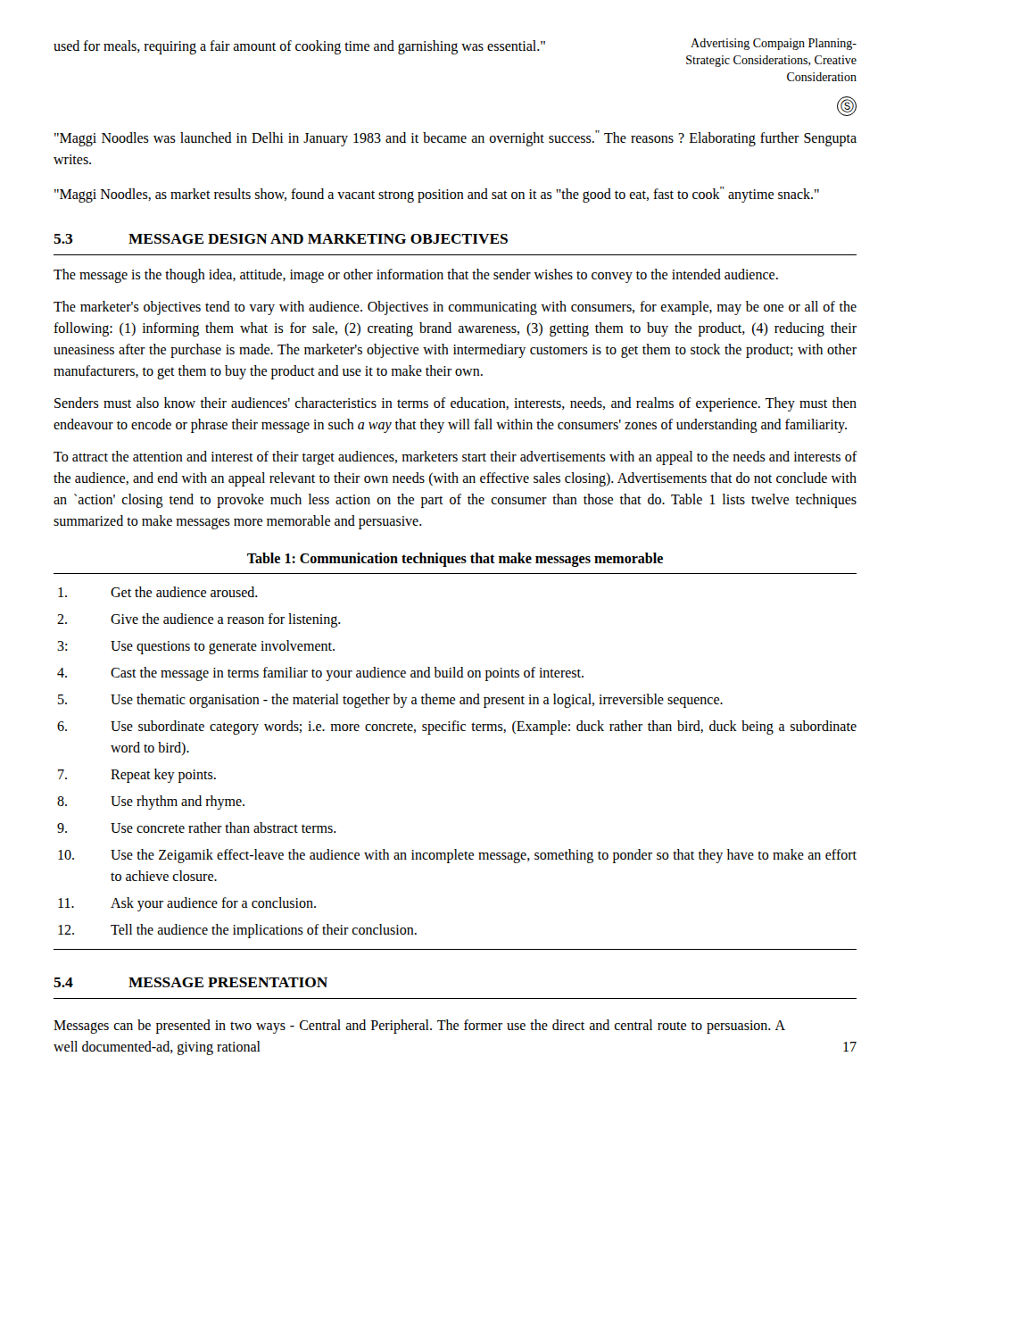Advertising Compaign Planning-
Strategic Considerations, Creative
Consideration
Ⓢ
used for meals, requiring a fair amount of cooking time and garnishing was essential."
"Maggi Noodles was launched in Delhi in January 1983 and it became an overnight success." The reasons ? Elaborating further Sengupta writes.
"Maggi Noodles, as market results show, found a vacant strong position and sat on it as "the good to eat, fast to cook" anytime snack."
5.3 MESSAGE DESIGN AND MARKETING OBJECTIVES
The message is the though idea, attitude, image or other information that the sender wishes to convey to the intended audience.
The marketer's objectives tend to vary with audience. Objectives in communicating with consumers, for example, may be one or all of the following: (1) informing them what is for sale, (2) creating brand awareness, (3) getting them to buy the product, (4) reducing their uneasiness after the purchase is made. The marketer's objective with intermediary customers is to get them to stock the product; with other manufacturers, to get them to buy the product and use it to make their own.
Senders must also know their audiences' characteristics in terms of education, interests, needs, and realms of experience. They must then endeavour to encode or phrase their message in such a way that they will fall within the consumers' zones of understanding and familiarity.
To attract the attention and interest of their target audiences, marketers start their advertisements with an appeal to the needs and interests of the audience, and end with an appeal relevant to their own needs (with an effective sales closing). Advertisements that do not conclude with an `action' closing tend to provoke much less action on the part of the consumer than those that do. Table 1 lists twelve techniques summarized to make messages more memorable and persuasive.
Table 1: Communication techniques that make messages memorable
| 1. | Get the audience aroused. |
| 2. | Give the audience a reason for listening. |
| 3: | Use questions to generate involvement. |
| 4. | Cast the message in terms familiar to your audience and build on points of interest. |
| 5. | Use thematic organisation - the material together by a theme and present in a logical, irreversible sequence. |
| 6. | Use subordinate category words; i.e. more concrete, specific terms, (Example: duck rather than bird, duck being a subordinate word to bird). |
| 7. | Repeat key points. |
| 8. | Use rhythm and rhyme. |
| 9. | Use concrete rather than abstract terms. |
| 10. | Use the Zeigamik effect-leave the audience with an incomplete message, something to ponder so that they have to make an effort to achieve closure. |
| 11. | Ask your audience for a conclusion. |
| 12. | Tell the audience the implications of their conclusion. |
5.4 MESSAGE PRESENTATION
Messages can be presented in two ways - Central and Peripheral. The former use the direct and central route to persuasion. A well documented-ad, giving rational
17